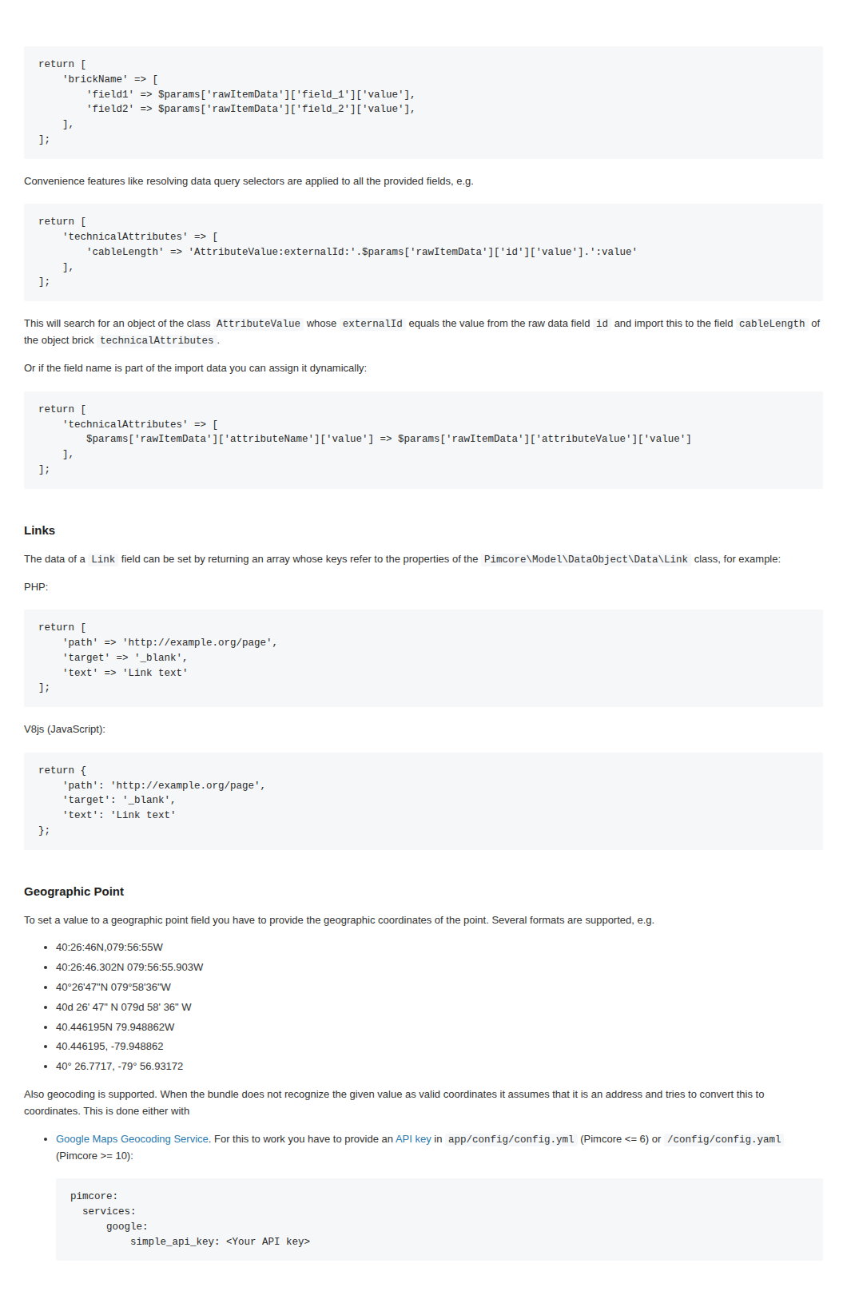return [
    'brickName' => [
        'field1' => $params['rawItemData']['field_1']['value'],
        'field2' => $params['rawItemData']['field_2']['value'],
    ],
];
Convenience features like resolving data query selectors are applied to all the provided fields, e.g.
return [
    'technicalAttributes' => [
        'cableLength' => 'AttributeValue:externalId:'.$params['rawItemData']['id']['value'].':value'
    ],
];
This will search for an object of the class AttributeValue whose externalId equals the value from the raw data field id and import this to the field cableLength of the object brick technicalAttributes.
Or if the field name is part of the import data you can assign it dynamically:
return [
    'technicalAttributes' => [
        $params['rawItemData']['attributeName']['value'] => $params['rawItemData']['attributeValue']['value']
    ],
];
Links
The data of a Link field can be set by returning an array whose keys refer to the properties of the Pimcore\Model\DataObject\Data\Link class, for example:
PHP:
return [
    'path' => 'http://example.org/page',
    'target' => '_blank',
    'text' => 'Link text'
];
V8js (JavaScript):
return {
    'path': 'http://example.org/page',
    'target': '_blank',
    'text': 'Link text'
};
Geographic Point
To set a value to a geographic point field you have to provide the geographic coordinates of the point. Several formats are supported, e.g.
40:26:46N,079:56:55W
40:26:46.302N 079:56:55.903W
40°26'47"N 079°58'36"W
40d 26' 47" N 079d 58' 36" W
40.446195N 79.948862W
40.446195, -79.948862
40° 26.7717, -79° 56.93172
Also geocoding is supported. When the bundle does not recognize the given value as valid coordinates it assumes that it is an address and tries to convert this to coordinates. This is done either with
Google Maps Geocoding Service. For this to work you have to provide an API key in app/config/config.yml (Pimcore <= 6) or /config/config.yaml (Pimcore >= 10):
pimcore:
  services:
      google:
          simple_api_key: <Your API key>